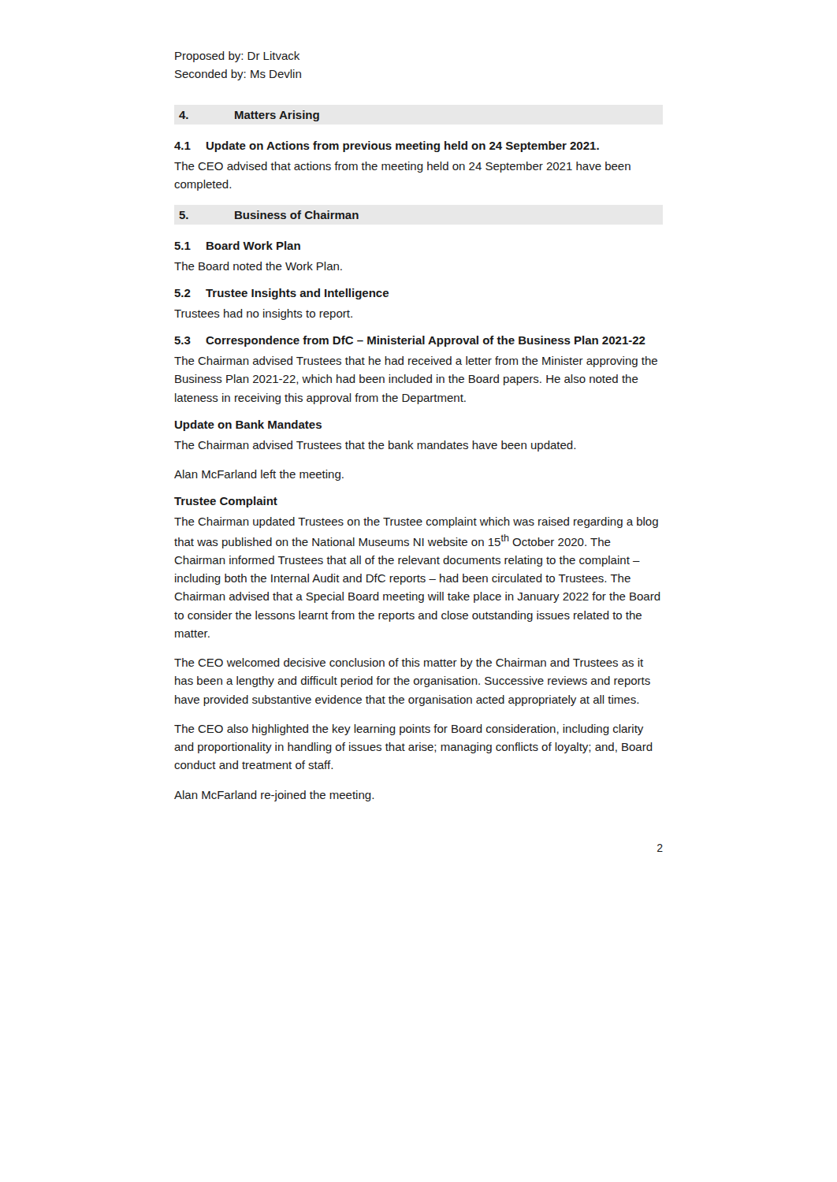Proposed by: Dr Litvack
Seconded by: Ms Devlin
4. Matters Arising
4.1 Update on Actions from previous meeting held on 24 September 2021.
The CEO advised that actions from the meeting held on 24 September 2021 have been completed.
5. Business of Chairman
5.1 Board Work Plan
The Board noted the Work Plan.
5.2 Trustee Insights and Intelligence
Trustees had no insights to report.
5.3 Correspondence from DfC – Ministerial Approval of the Business Plan 2021-22
The Chairman advised Trustees that he had received a letter from the Minister approving the Business Plan 2021-22, which had been included in the Board papers. He also noted the lateness in receiving this approval from the Department.
Update on Bank Mandates
The Chairman advised Trustees that the bank mandates have been updated.
Alan McFarland left the meeting.
Trustee Complaint
The Chairman updated Trustees on the Trustee complaint which was raised regarding a blog that was published on the National Museums NI website on 15th October 2020. The Chairman informed Trustees that all of the relevant documents relating to the complaint – including both the Internal Audit and DfC reports – had been circulated to Trustees. The Chairman advised that a Special Board meeting will take place in January 2022 for the Board to consider the lessons learnt from the reports and close outstanding issues related to the matter.
The CEO welcomed decisive conclusion of this matter by the Chairman and Trustees as it has been a lengthy and difficult period for the organisation. Successive reviews and reports have provided substantive evidence that the organisation acted appropriately at all times.
The CEO also highlighted the key learning points for Board consideration, including clarity and proportionality in handling of issues that arise; managing conflicts of loyalty; and, Board conduct and treatment of staff.
Alan McFarland re-joined the meeting.
2